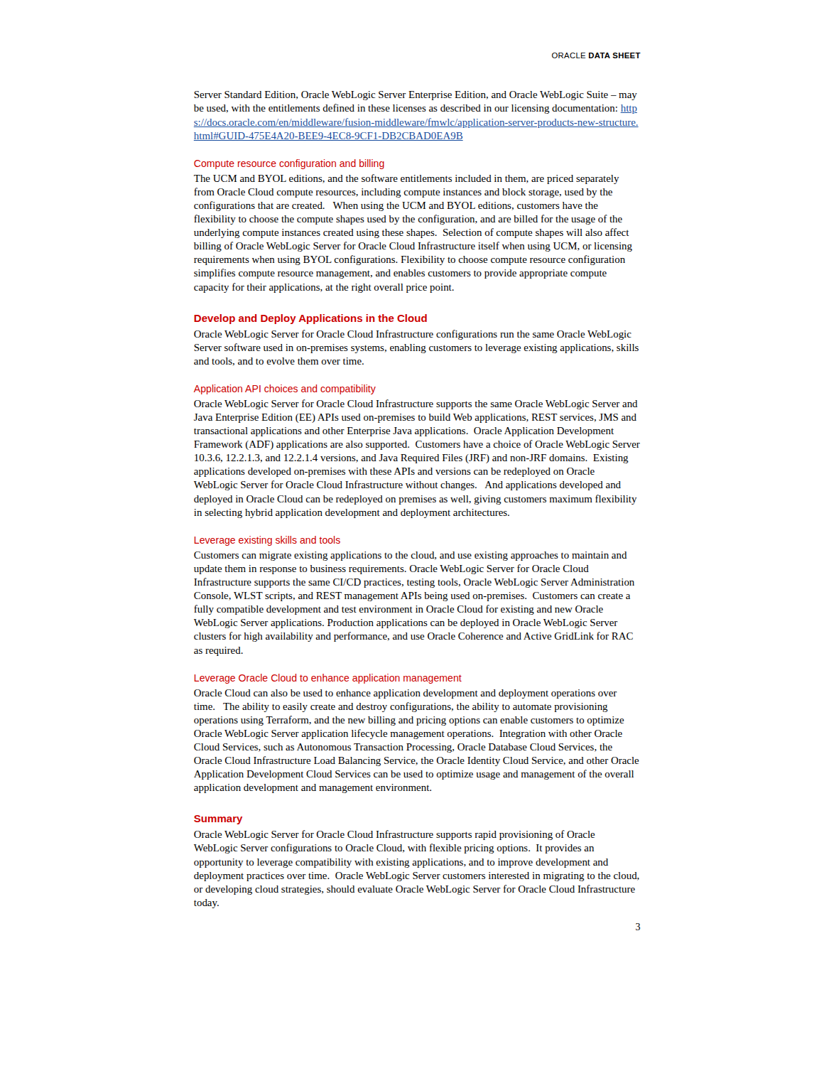ORACLE DATA SHEET
Server Standard Edition, Oracle WebLogic Server Enterprise Edition, and Oracle WebLogic Suite – may be used, with the entitlements defined in these licenses as described in our licensing documentation: https://docs.oracle.com/en/middleware/fusion-middleware/fmwlc/application-server-products-new-structure.html#GUID-475E4A20-BEE9-4EC8-9CF1-DB2CBAD0EA9B
Compute resource configuration and billing
The UCM and BYOL editions, and the software entitlements included in them, are priced separately from Oracle Cloud compute resources, including compute instances and block storage, used by the configurations that are created. When using the UCM and BYOL editions, customers have the flexibility to choose the compute shapes used by the configuration, and are billed for the usage of the underlying compute instances created using these shapes. Selection of compute shapes will also affect billing of Oracle WebLogic Server for Oracle Cloud Infrastructure itself when using UCM, or licensing requirements when using BYOL configurations. Flexibility to choose compute resource configuration simplifies compute resource management, and enables customers to provide appropriate compute capacity for their applications, at the right overall price point.
Develop and Deploy Applications in the Cloud
Oracle WebLogic Server for Oracle Cloud Infrastructure configurations run the same Oracle WebLogic Server software used in on-premises systems, enabling customers to leverage existing applications, skills and tools, and to evolve them over time.
Application API choices and compatibility
Oracle WebLogic Server for Oracle Cloud Infrastructure supports the same Oracle WebLogic Server and Java Enterprise Edition (EE) APIs used on-premises to build Web applications, REST services, JMS and transactional applications and other Enterprise Java applications. Oracle Application Development Framework (ADF) applications are also supported. Customers have a choice of Oracle WebLogic Server 10.3.6, 12.2.1.3, and 12.2.1.4 versions, and Java Required Files (JRF) and non-JRF domains. Existing applications developed on-premises with these APIs and versions can be redeployed on Oracle WebLogic Server for Oracle Cloud Infrastructure without changes. And applications developed and deployed in Oracle Cloud can be redeployed on premises as well, giving customers maximum flexibility in selecting hybrid application development and deployment architectures.
Leverage existing skills and tools
Customers can migrate existing applications to the cloud, and use existing approaches to maintain and update them in response to business requirements. Oracle WebLogic Server for Oracle Cloud Infrastructure supports the same CI/CD practices, testing tools, Oracle WebLogic Server Administration Console, WLST scripts, and REST management APIs being used on-premises. Customers can create a fully compatible development and test environment in Oracle Cloud for existing and new Oracle WebLogic Server applications. Production applications can be deployed in Oracle WebLogic Server clusters for high availability and performance, and use Oracle Coherence and Active GridLink for RAC as required.
Leverage Oracle Cloud to enhance application management
Oracle Cloud can also be used to enhance application development and deployment operations over time. The ability to easily create and destroy configurations, the ability to automate provisioning operations using Terraform, and the new billing and pricing options can enable customers to optimize Oracle WebLogic Server application lifecycle management operations. Integration with other Oracle Cloud Services, such as Autonomous Transaction Processing, Oracle Database Cloud Services, the Oracle Cloud Infrastructure Load Balancing Service, the Oracle Identity Cloud Service, and other Oracle Application Development Cloud Services can be used to optimize usage and management of the overall application development and management environment.
Summary
Oracle WebLogic Server for Oracle Cloud Infrastructure supports rapid provisioning of Oracle WebLogic Server configurations to Oracle Cloud, with flexible pricing options. It provides an opportunity to leverage compatibility with existing applications, and to improve development and deployment practices over time. Oracle WebLogic Server customers interested in migrating to the cloud, or developing cloud strategies, should evaluate Oracle WebLogic Server for Oracle Cloud Infrastructure today.
3